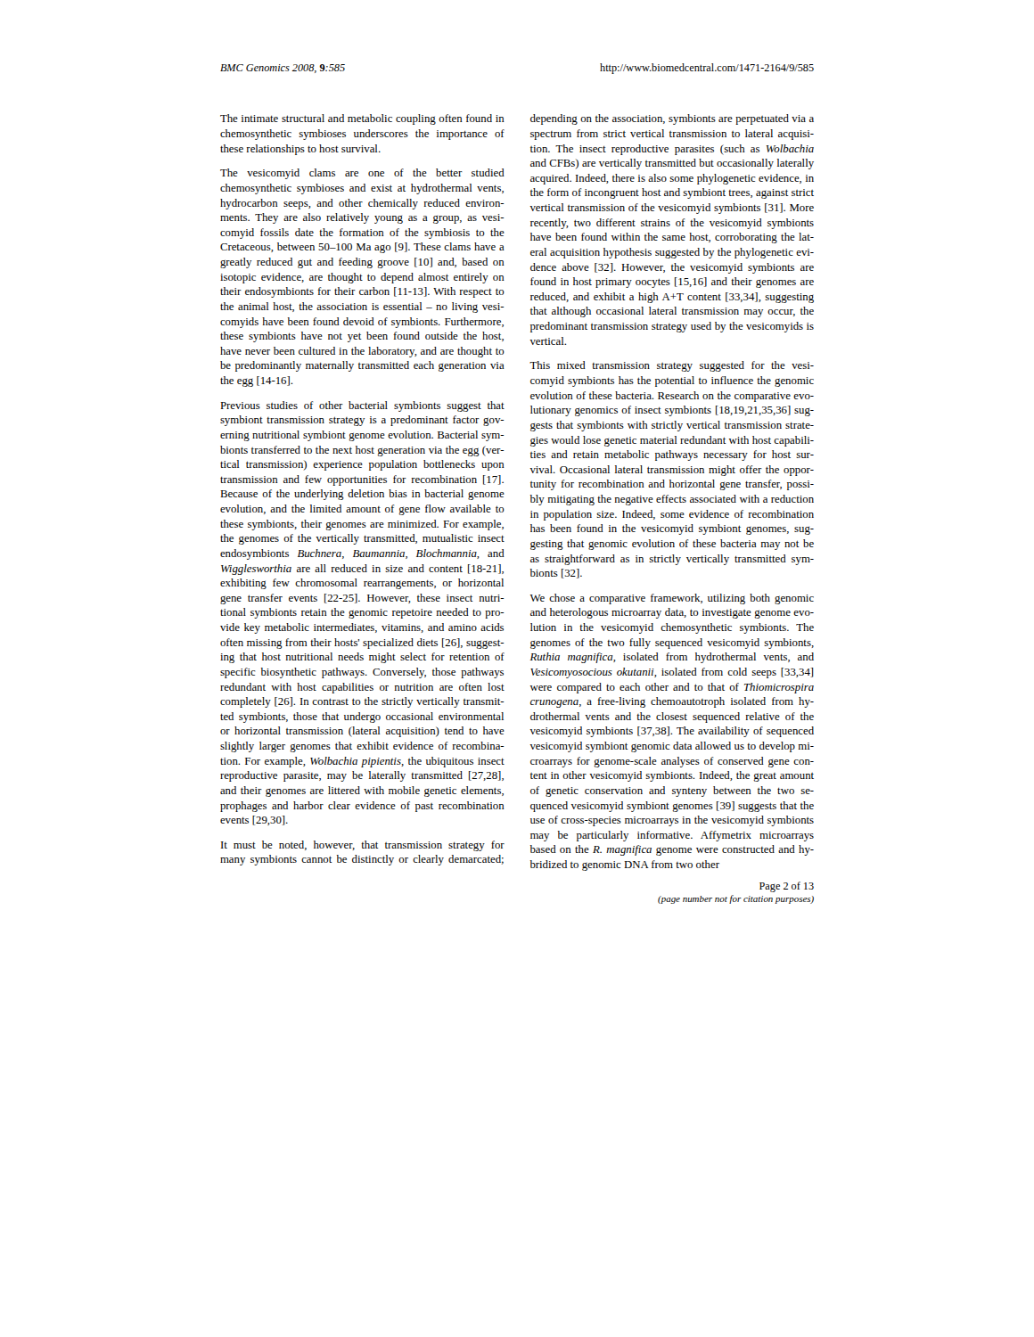BMC Genomics 2008, 9:585
http://www.biomedcentral.com/1471-2164/9/585
The intimate structural and metabolic coupling often found in chemosynthetic symbioses underscores the importance of these relationships to host survival.
The vesicomyid clams are one of the better studied chemosynthetic symbioses and exist at hydrothermal vents, hydrocarbon seeps, and other chemically reduced environments. They are also relatively young as a group, as vesicomyid fossils date the formation of the symbiosis to the Cretaceous, between 50–100 Ma ago [9]. These clams have a greatly reduced gut and feeding groove [10] and, based on isotopic evidence, are thought to depend almost entirely on their endosymbionts for their carbon [11-13]. With respect to the animal host, the association is essential – no living vesicomyids have been found devoid of symbionts. Furthermore, these symbionts have not yet been found outside the host, have never been cultured in the laboratory, and are thought to be predominantly maternally transmitted each generation via the egg [14-16].
Previous studies of other bacterial symbionts suggest that symbiont transmission strategy is a predominant factor governing nutritional symbiont genome evolution. Bacterial symbionts transferred to the next host generation via the egg (vertical transmission) experience population bottlenecks upon transmission and few opportunities for recombination [17]. Because of the underlying deletion bias in bacterial genome evolution, and the limited amount of gene flow available to these symbionts, their genomes are minimized. For example, the genomes of the vertically transmitted, mutualistic insect endosymbionts Buchnera, Baumannia, Blochmannia, and Wigglesworthia are all reduced in size and content [18-21], exhibiting few chromosomal rearrangements, or horizontal gene transfer events [22-25]. However, these insect nutritional symbionts retain the genomic repetoire needed to provide key metabolic intermediates, vitamins, and amino acids often missing from their hosts' specialized diets [26], suggesting that host nutritional needs might select for retention of specific biosynthetic pathways. Conversely, those pathways redundant with host capabilities or nutrition are often lost completely [26]. In contrast to the strictly vertically transmitted symbionts, those that undergo occasional environmental or horizontal transmission (lateral acquisition) tend to have slightly larger genomes that exhibit evidence of recombination. For example, Wolbachia pipientis, the ubiquitous insect reproductive parasite, may be laterally transmitted [27,28], and their genomes are littered with mobile genetic elements, prophages and harbor clear evidence of past recombination events [29,30].
It must be noted, however, that transmission strategy for many symbionts cannot be distinctly or clearly demarcated; depending on the association, symbionts are perpetuated via a spectrum from strict vertical transmission to lateral acquisition. The insect reproductive parasites (such as Wolbachia and CFBs) are vertically transmitted but occasionally laterally acquired. Indeed, there is also some phylogenetic evidence, in the form of incongruent host and symbiont trees, against strict vertical transmission of the vesicomyid symbionts [31]. More recently, two different strains of the vesicomyid symbionts have been found within the same host, corroborating the lateral acquisition hypothesis suggested by the phylogenetic evidence above [32]. However, the vesicomyid symbionts are found in host primary oocytes [15,16] and their genomes are reduced, and exhibit a high A+T content [33,34], suggesting that although occasional lateral transmission may occur, the predominant transmission strategy used by the vesicomyids is vertical.
This mixed transmission strategy suggested for the vesicomyid symbionts has the potential to influence the genomic evolution of these bacteria. Research on the comparative evolutionary genomics of insect symbionts [18,19,21,35,36] suggests that symbionts with strictly vertical transmission strategies would lose genetic material redundant with host capabilities and retain metabolic pathways necessary for host survival. Occasional lateral transmission might offer the opportunity for recombination and horizontal gene transfer, possibly mitigating the negative effects associated with a reduction in population size. Indeed, some evidence of recombination has been found in the vesicomyid symbiont genomes, suggesting that genomic evolution of these bacteria may not be as straightforward as in strictly vertically transmitted symbionts [32].
We chose a comparative framework, utilizing both genomic and heterologous microarray data, to investigate genome evolution in the vesicomyid chemosynthetic symbionts. The genomes of the two fully sequenced vesicomyid symbionts, Ruthia magnifica, isolated from hydrothermal vents, and Vesicomyosocious okutanii, isolated from cold seeps [33,34] were compared to each other and to that of Thiomicrospira crunogena, a free-living chemoautotroph isolated from hydrothermal vents and the closest sequenced relative of the vesicomyid symbionts [37,38]. The availability of sequenced vesicomyid symbiont genomic data allowed us to develop microarrays for genome-scale analyses of conserved gene content in other vesicomyid symbionts. Indeed, the great amount of genetic conservation and synteny between the two sequenced vesicomyid symbiont genomes [39] suggests that the use of cross-species microarrays in the vesicomyid symbionts may be particularly informative. Affymetrix microarrays based on the R. magnifica genome were constructed and hybridized to genomic DNA from two other
Page 2 of 13
(page number not for citation purposes)